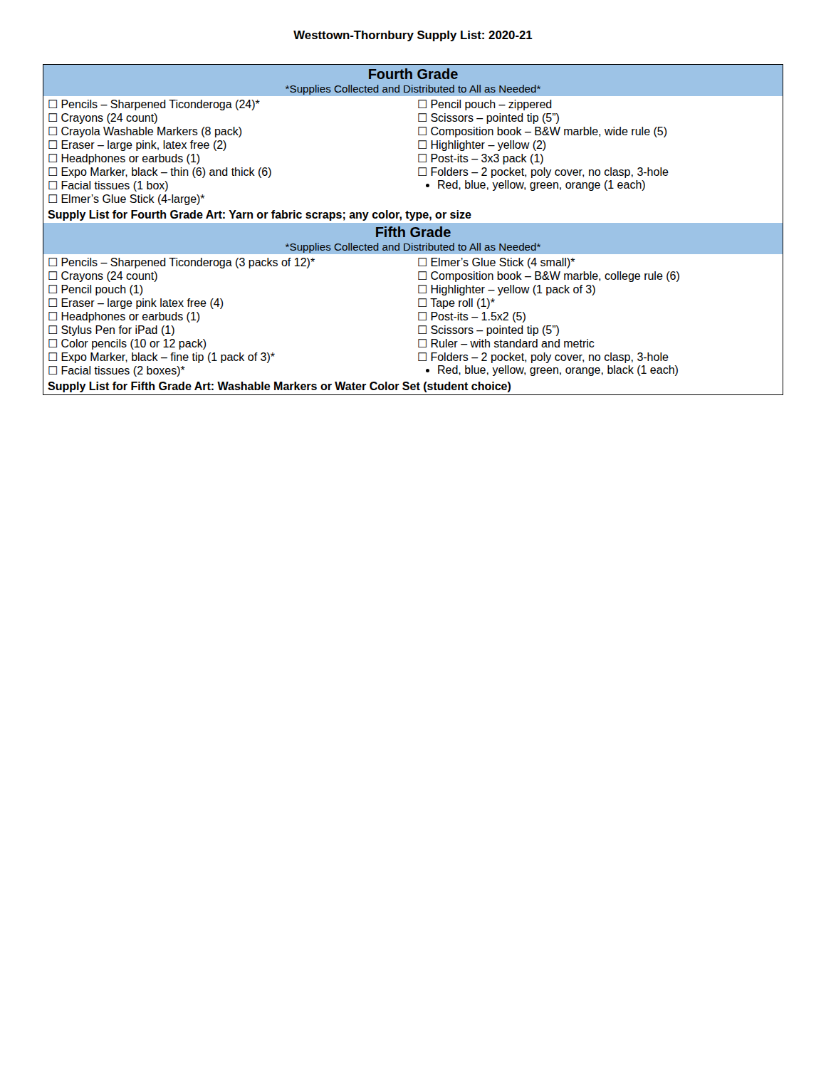Westtown-Thornbury Supply List: 2020-21
| Fourth Grade *Supplies Collected and Distributed to All as Needed* |
| ☐ Pencils – Sharpened Ticonderoga (24)* ☐ Crayons (24 count) ☐ Crayola Washable Markers (8 pack) ☐ Eraser – large pink, latex free (2) ☐ Headphones or earbuds (1) ☐ Expo Marker, black – thin (6) and thick (6) ☐ Facial tissues (1 box) ☐ Elmer’s Glue Stick (4-large)* | ☐ Pencil pouch – zippered ☐ Scissors – pointed tip (5”) ☐ Composition book – B&W marble, wide rule (5) ☐ Highlighter – yellow (2) ☐ Post-its – 3x3 pack (1) ☐ Folders – 2 pocket, poly cover, no clasp, 3-hole Red, blue, yellow, green, orange (1 each) |
| Supply List for Fourth Grade Art: Yarn or fabric scraps; any color, type, or size |
| Fifth Grade *Supplies Collected and Distributed to All as Needed* |
| ☐ Pencils – Sharpened Ticonderoga (3 packs of 12)* ☐ Crayons (24 count) ☐ Pencil pouch (1) ☐ Eraser – large pink latex free (4) ☐ Headphones or earbuds (1) ☐ Stylus Pen for iPad (1) ☐ Color pencils (10 or 12 pack) ☐ Expo Marker, black – fine tip (1 pack of 3)* ☐ Facial tissues (2 boxes)* | ☐ Elmer’s Glue Stick (4 small)* ☐ Composition book – B&W marble, college rule (6) ☐ Highlighter – yellow (1 pack of 3) ☐ Tape roll (1)* ☐ Post-its – 1.5x2 (5) ☐ Scissors – pointed tip (5”) ☐ Ruler – with standard and metric ☐ Folders – 2 pocket, poly cover, no clasp, 3-hole Red, blue, yellow, green, orange, black (1 each) |
| Supply List for Fifth Grade Art: Washable Markers or Water Color Set (student choice) |